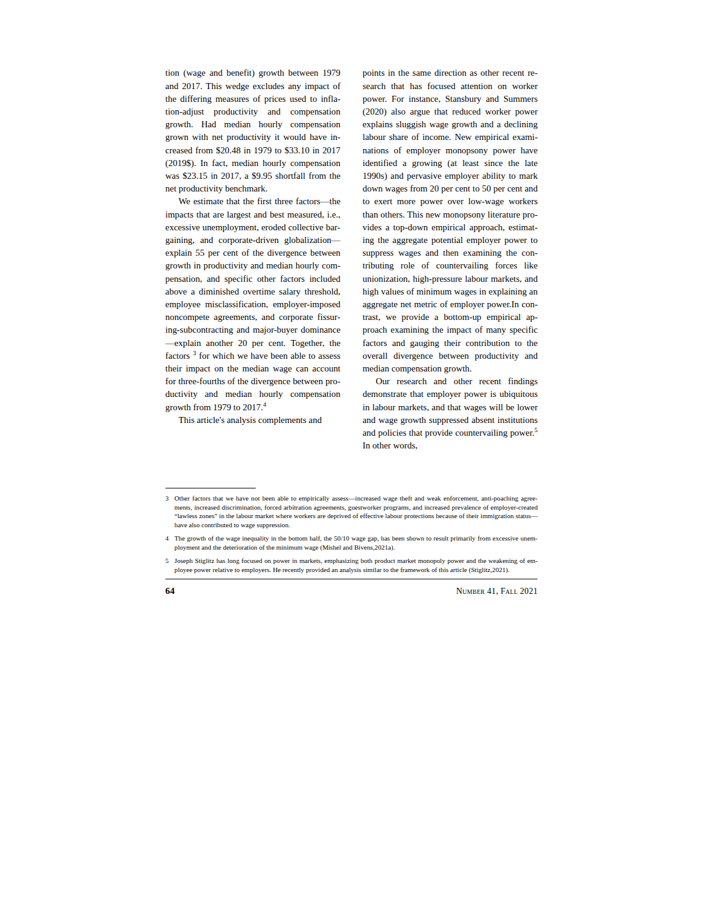tion (wage and benefit) growth between 1979 and 2017. This wedge excludes any impact of the differing measures of prices used to inflation-adjust productivity and compensation growth. Had median hourly compensation grown with net productivity it would have increased from $20.48 in 1979 to $33.10 in 2017 (2019$). In fact, median hourly compensation was $23.15 in 2017, a $9.95 shortfall from the net productivity benchmark.
We estimate that the first three factors—the impacts that are largest and best measured, i.e., excessive unemployment, eroded collective bargaining, and corporate-driven globalization—explain 55 per cent of the divergence between growth in productivity and median hourly compensation, and specific other factors included above a diminished overtime salary threshold, employee misclassification, employer-imposed noncompete agreements, and corporate fissuring-subcontracting and major-buyer dominance—explain another 20 per cent. Together, the factors 3 for which we have been able to assess their impact on the median wage can account for three-fourths of the divergence between productivity and median hourly compensation growth from 1979 to 2017.4
This article's analysis complements and
points in the same direction as other recent research that has focused attention on worker power. For instance, Stansbury and Summers (2020) also argue that reduced worker power explains sluggish wage growth and a declining labour share of income. New empirical examinations of employer monopsony power have identified a growing (at least since the late 1990s) and pervasive employer ability to mark down wages from 20 per cent to 50 per cent and to exert more power over low-wage workers than others. This new monopsony literature provides a top-down empirical approach, estimating the aggregate potential employer power to suppress wages and then examining the contributing role of countervailing forces like unionization, high-pressure labour markets, and high values of minimum wages in explaining an aggregate net metric of employer power.In contrast, we provide a bottom-up empirical approach examining the impact of many specific factors and gauging their contribution to the overall divergence between productivity and median compensation growth.
Our research and other recent findings demonstrate that employer power is ubiquitous in labour markets, and that wages will be lower and wage growth suppressed absent institutions and policies that provide countervailing power.5 In other words,
3 Other factors that we have not been able to empirically assess—increased wage theft and weak enforcement, anti-poaching agreements, increased discrimination, forced arbitration agreements, guestworker programs, and increased prevalence of employer-created “lawless zones” in the labour market where workers are deprived of effective labour protections because of their immigration status—have also contributed to wage suppression.
4 The growth of the wage inequality in the bottom half, the 50/10 wage gap, has been shown to result primarily from excessive unemployment and the deterioration of the minimum wage (Mishel and Bivens,2021a).
5 Joseph Stiglitz has long focused on power in markets, emphasizing both product market monopoly power and the weakening of employee power relative to employers. He recently provided an analysis similar to the framework of this article (Stiglitz,2021).
64 Number 41, Fall 2021